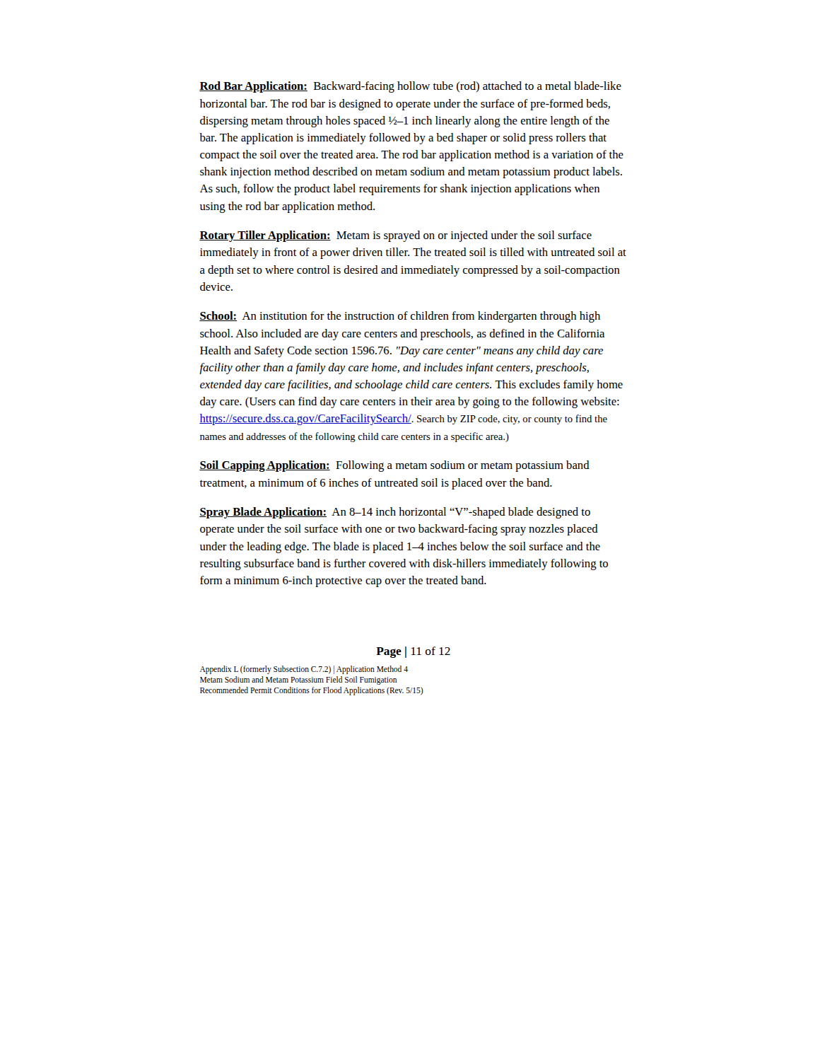Rod Bar Application: Backward-facing hollow tube (rod) attached to a metal blade-like horizontal bar. The rod bar is designed to operate under the surface of pre-formed beds, dispersing metam through holes spaced ½–1 inch linearly along the entire length of the bar. The application is immediately followed by a bed shaper or solid press rollers that compact the soil over the treated area. The rod bar application method is a variation of the shank injection method described on metam sodium and metam potassium product labels. As such, follow the product label requirements for shank injection applications when using the rod bar application method.
Rotary Tiller Application: Metam is sprayed on or injected under the soil surface immediately in front of a power driven tiller. The treated soil is tilled with untreated soil at a depth set to where control is desired and immediately compressed by a soil-compaction device.
School: An institution for the instruction of children from kindergarten through high school. Also included are day care centers and preschools, as defined in the California Health and Safety Code section 1596.76. "Day care center" means any child day care facility other than a family day care home, and includes infant centers, preschools, extended day care facilities, and schoolage child care centers. This excludes family home day care. (Users can find day care centers in their area by going to the following website: https://secure.dss.ca.gov/CareFacilitySearch/. Search by ZIP code, city, or county to find the names and addresses of the following child care centers in a specific area.)
Soil Capping Application: Following a metam sodium or metam potassium band treatment, a minimum of 6 inches of untreated soil is placed over the band.
Spray Blade Application: An 8–14 inch horizontal “V”-shaped blade designed to operate under the soil surface with one or two backward-facing spray nozzles placed under the leading edge. The blade is placed 1–4 inches below the soil surface and the resulting subsurface band is further covered with disk-hillers immediately following to form a minimum 6-inch protective cap over the treated band.
Page | 11 of 12
Appendix L (formerly Subsection C.7.2) | Application Method 4
Metam Sodium and Metam Potassium Field Soil Fumigation
Recommended Permit Conditions for Flood Applications (Rev. 5/15)